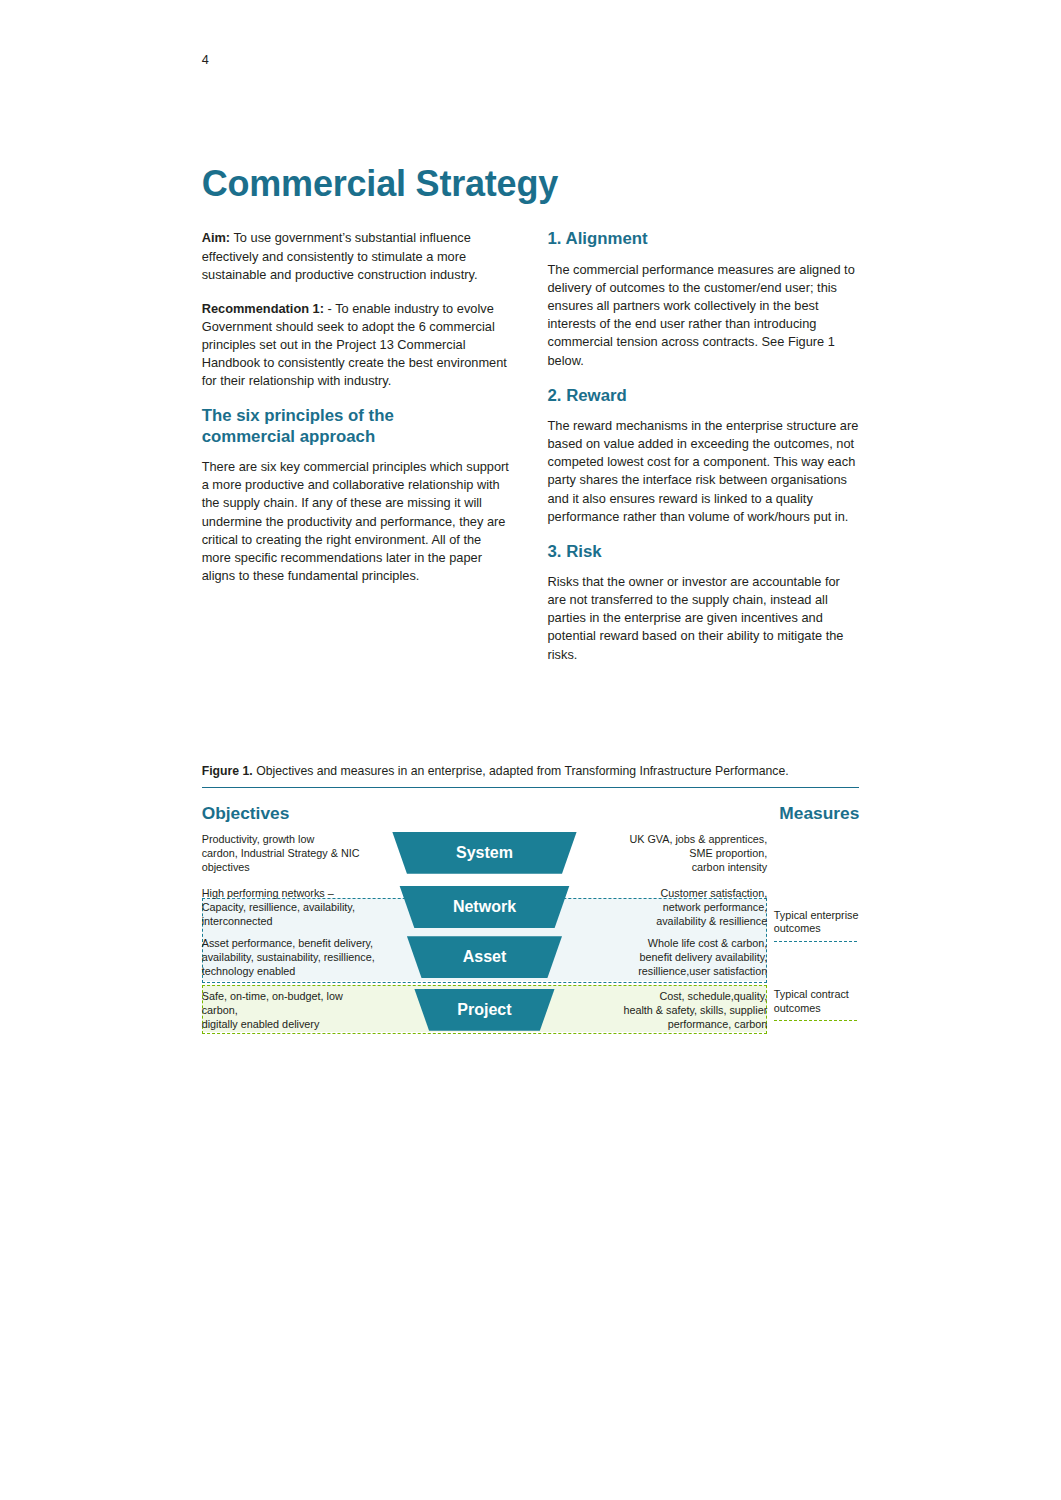4
Commercial Strategy
Aim: To use government’s substantial influence effectively and consistently to stimulate a more sustainable and productive construction industry.
Recommendation 1: - To enable industry to evolve Government should seek to adopt the 6 commercial principles set out in the Project 13 Commercial Handbook to consistently create the best environment for their relationship with industry.
The six principles of the
commercial approach
There are six key commercial principles which support a more productive and collaborative relationship with the supply chain. If any of these are missing it will undermine the productivity and performance, they are critical to creating the right environment. All of the more specific recommendations later in the paper aligns to these fundamental principles.
1. Alignment
The commercial performance measures are aligned to delivery of outcomes to the customer/end user; this ensures all partners work collectively in the best interests of the end user rather than introducing commercial tension across contracts. See Figure 1 below.
2. Reward
The reward mechanisms in the enterprise structure are based on value added in exceeding the outcomes, not competed lowest cost for a component. This way each party shares the interface risk between organisations and it also ensures reward is linked to a quality performance rather than volume of work/hours put in.
3. Risk
Risks that the owner or investor are accountable for are not transferred to the supply chain, instead all parties in the enterprise are given incentives and potential reward based on their ability to mitigate the risks.
Figure 1. Objectives and measures in an enterprise, adapted from Transforming Infrastructure Performance.
Objectives Measures
Typical enterprise
outcomes
Typical contract
outcomes
Productivity, growth low
cardon, Industrial Strategy & NIC
objectives
System
UK GVA, jobs & apprentices,
SME proportion,
carbon intensity
High performing networks –
Capacity, resillience, availability,
interconnected
Network
Customer satisfaction,
network performance,
availability & resillience
Asset performance, benefit delivery,
availability, sustainability, resillience,
technology enabled
Asset
Whole life cost & carbon,
benefit delivery availability,
resillience,user satisfaction
Safe, on-time, on-budget, low carbon,
digitally enabled delivery
Project
Cost, schedule,quality,
health & safety, skills, supplier
performance, carbon